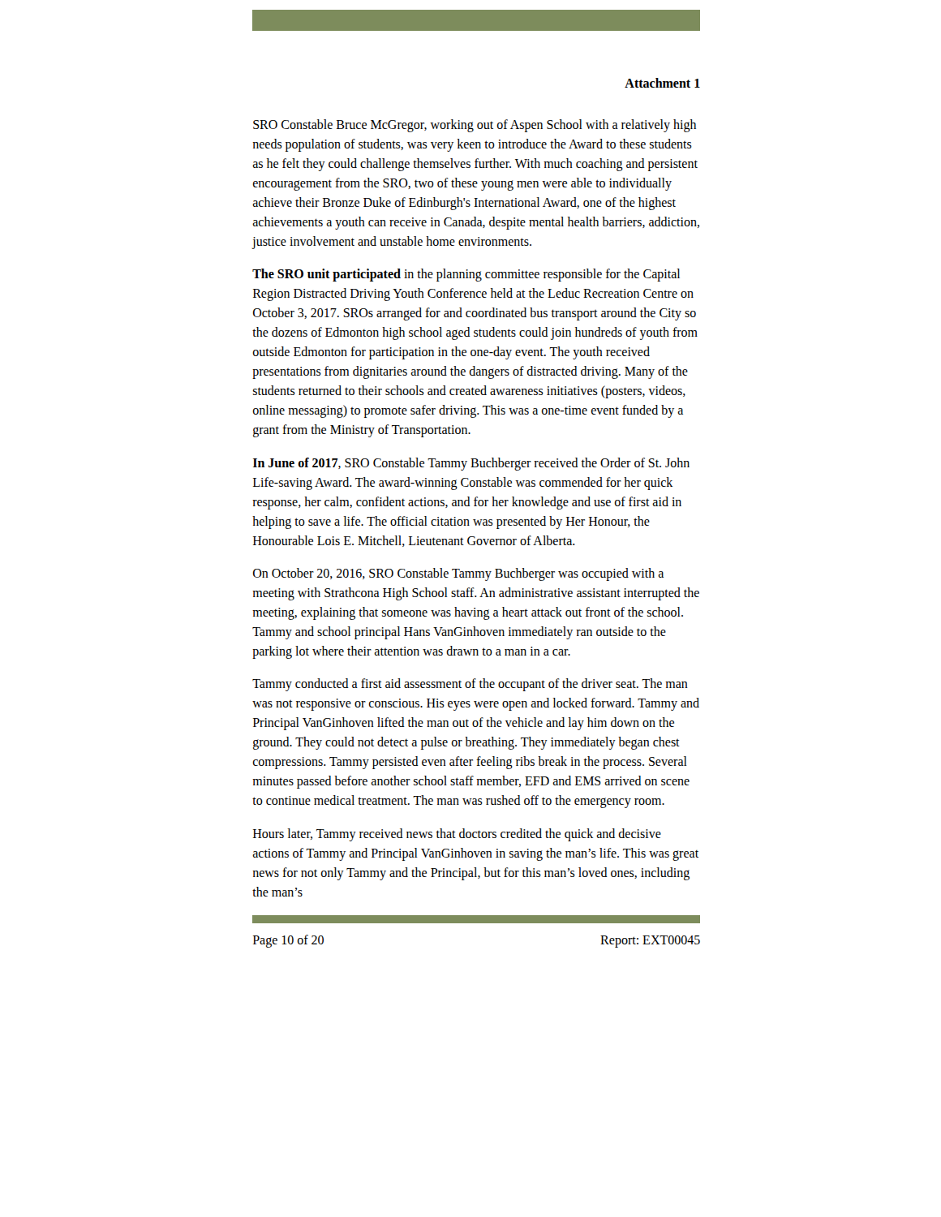Attachment 1
SRO Constable Bruce McGregor, working out of Aspen School with a relatively high needs population of students, was very keen to introduce the Award to these students as he felt they could challenge themselves further. With much coaching and persistent encouragement from the SRO, two of these young men were able to individually achieve their Bronze Duke of Edinburgh's International Award, one of the highest achievements a youth can receive in Canada, despite mental health barriers, addiction, justice involvement and unstable home environments.
The SRO unit participated in the planning committee responsible for the Capital Region Distracted Driving Youth Conference held at the Leduc Recreation Centre on October 3, 2017. SROs arranged for and coordinated bus transport around the City so the dozens of Edmonton high school aged students could join hundreds of youth from outside Edmonton for participation in the one-day event. The youth received presentations from dignitaries around the dangers of distracted driving. Many of the students returned to their schools and created awareness initiatives (posters, videos, online messaging) to promote safer driving. This was a one-time event funded by a grant from the Ministry of Transportation.
In June of 2017, SRO Constable Tammy Buchberger received the Order of St. John Life-saving Award. The award-winning Constable was commended for her quick response, her calm, confident actions, and for her knowledge and use of first aid in helping to save a life. The official citation was presented by Her Honour, the Honourable Lois E. Mitchell, Lieutenant Governor of Alberta.
On October 20, 2016, SRO Constable Tammy Buchberger was occupied with a meeting with Strathcona High School staff. An administrative assistant interrupted the meeting, explaining that someone was having a heart attack out front of the school. Tammy and school principal Hans VanGinhoven immediately ran outside to the parking lot where their attention was drawn to a man in a car.
Tammy conducted a first aid assessment of the occupant of the driver seat. The man was not responsive or conscious. His eyes were open and locked forward. Tammy and Principal VanGinhoven lifted the man out of the vehicle and lay him down on the ground. They could not detect a pulse or breathing. They immediately began chest compressions. Tammy persisted even after feeling ribs break in the process. Several minutes passed before another school staff member, EFD and EMS arrived on scene to continue medical treatment. The man was rushed off to the emergency room.
Hours later, Tammy received news that doctors credited the quick and decisive actions of Tammy and Principal VanGinhoven in saving the man’s life. This was great news for not only Tammy and the Principal, but for this man’s loved ones, including the man’s
Page 10 of 20 Report: EXT00045